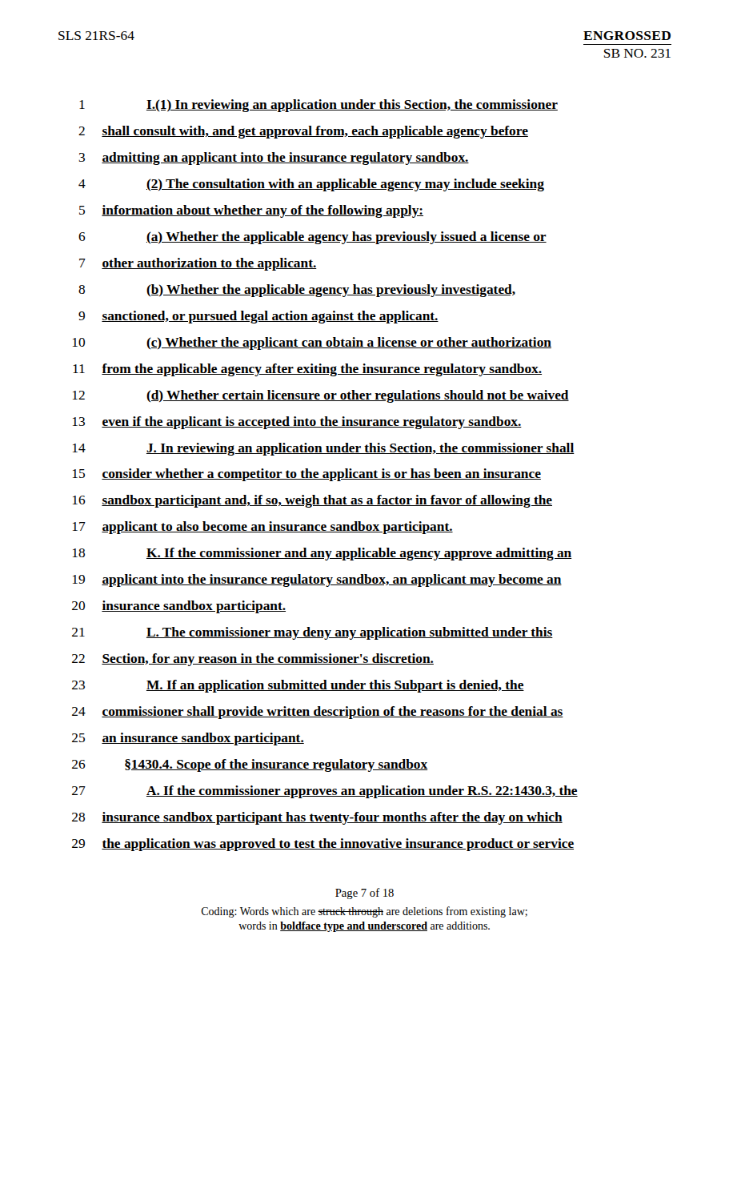SLS 21RS-64
ENGROSSED
SB NO. 231
I.(1) In reviewing an application under this Section, the commissioner
shall consult with, and get approval from, each applicable agency before
admitting an applicant into the insurance regulatory sandbox.
(2) The consultation with an applicable agency may include seeking
information about whether any of the following apply:
(a) Whether the applicable agency has previously issued a license or
other authorization to the applicant.
(b) Whether the applicable agency has previously investigated,
sanctioned, or pursued legal action against the applicant.
(c) Whether the applicant can obtain a license or other authorization
from the applicable agency after exiting the insurance regulatory sandbox.
(d) Whether certain licensure or other regulations should not be waived
even if the applicant is accepted into the insurance regulatory sandbox.
J. In reviewing an application under this Section, the commissioner shall
consider whether a competitor to the applicant is or has been an insurance
sandbox participant and, if so, weigh that as a factor in favor of allowing the
applicant to also become an insurance sandbox participant.
K. If the commissioner and any applicable agency approve admitting an
applicant into the insurance regulatory sandbox, an applicant may become an
insurance sandbox participant.
L. The commissioner may deny any application submitted under this
Section, for any reason in the commissioner's discretion.
M. If an application submitted under this Subpart is denied, the
commissioner shall provide written description of the reasons for the denial as
an insurance sandbox participant.
§1430.4. Scope of the insurance regulatory sandbox
A. If the commissioner approves an application under R.S. 22:1430.3, the
insurance sandbox participant has twenty-four months after the day on which
the application was approved to test the innovative insurance product or service
Page 7 of 18
Coding: Words which are struck through are deletions from existing law;
words in boldface type and underscored are additions.